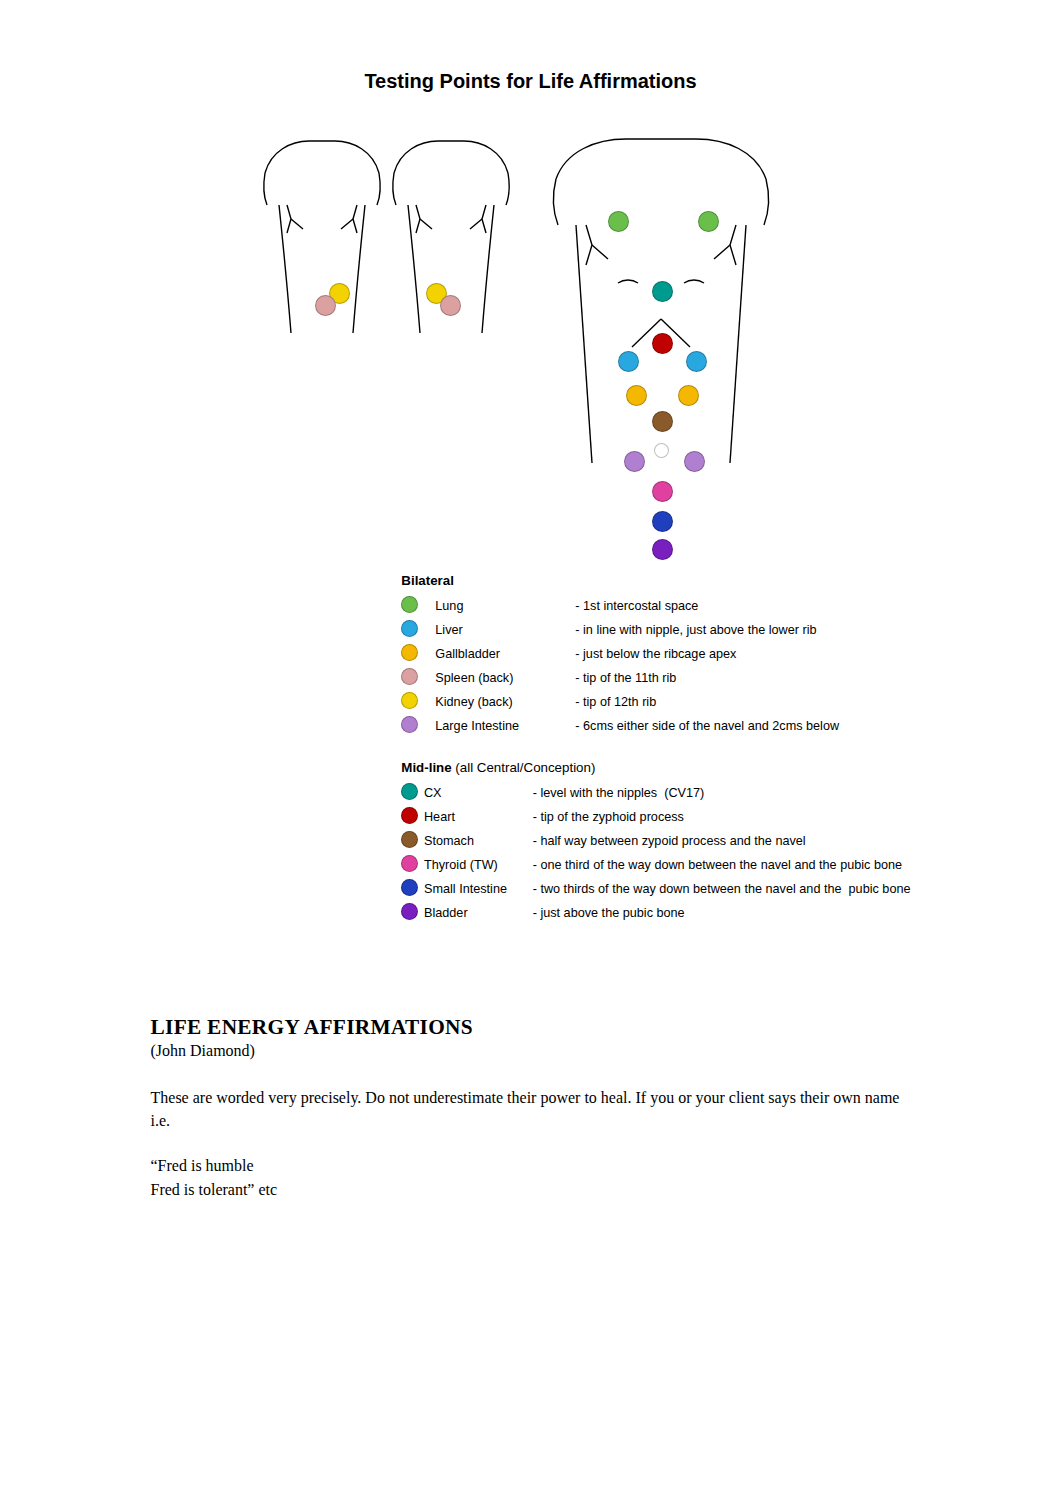Testing Points for Life Affirmations
Bilateral
| | Lung | - 1st intercostal space |
| | Liver | - in line with nipple, just above the lower rib |
| | Gallbladder | - just below the ribcage apex |
| | Spleen (back) | - tip of the 11th rib |
| | Kidney (back) | - tip of 12th rib |
| | Large Intestine | - 6cms either side of the navel and 2cms below |
Mid-line (all Central/Conception)
| | CX | - level with the nipples (CV17) |
| | Heart | - tip of the zyphoid process |
| | Stomach | - half way between zypoid process and the navel |
| | Thyroid (TW) | - one third of the way down between the navel and the pubic bone |
| | Small Intestine | - two thirds of the way down between the navel and the pubic bone |
| | Bladder | - just above the pubic bone |
LIFE ENERGY AFFIRMATIONS
(John Diamond)
These are worded very precisely. Do not underestimate their power to heal. If you or your client says their own name i.e.
“Fred is humble
Fred is tolerant” etc